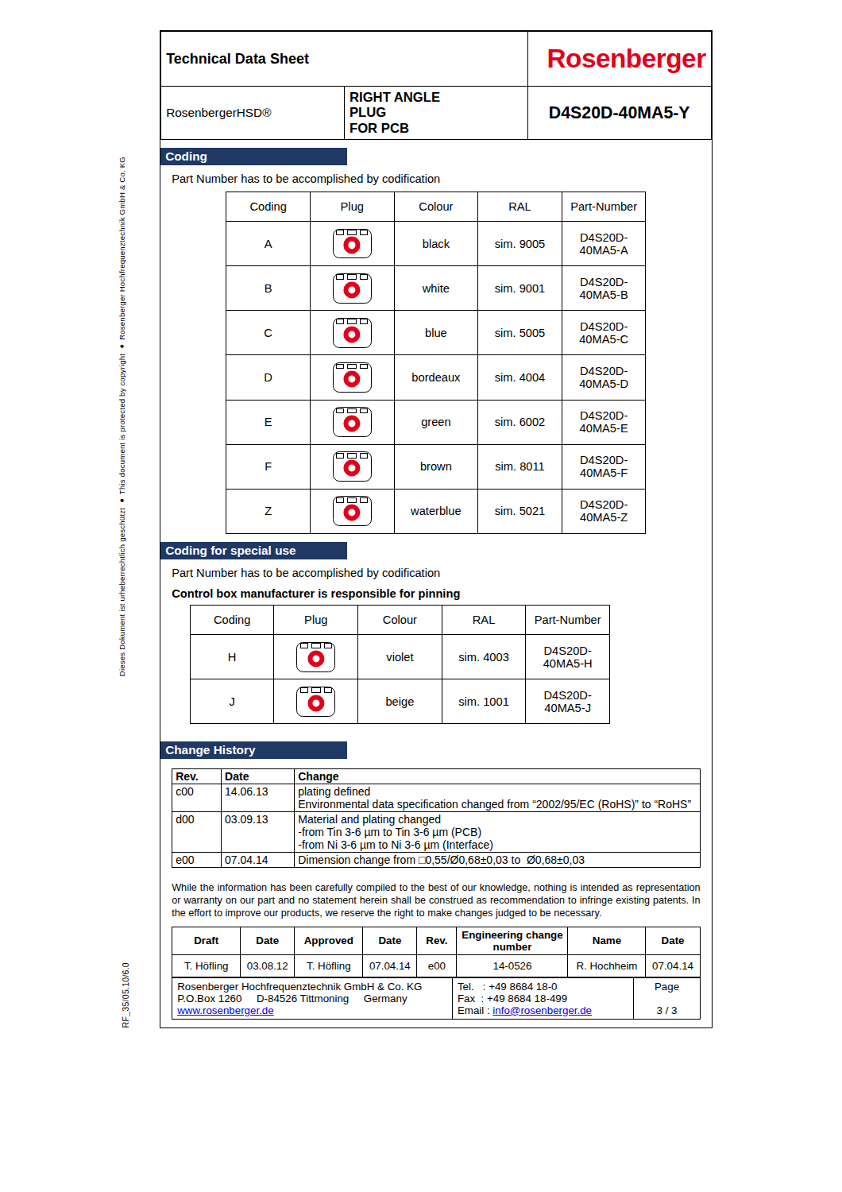Dieses Dokument ist urheberrechtlich geschützt ● This document is protected by copyright ● Rosenberger Hochfrequenztechnik GmbH & Co. KG
RF_35/05.10/6.0
| Technical Data Sheet | Rosenberger |
| RosenbergerHSD® | RIGHT ANGLE PLUG FOR PCB | D4S20D-40MA5-Y |
Coding
Part Number has to be accomplished by codification
| Coding | Plug | Colour | RAL | Part-Number |
| --- | --- | --- | --- | --- |
| A | | black | sim. 9005 | D4S20D-40MA5-A |
| B | | white | sim. 9001 | D4S20D-40MA5-B |
| C | | blue | sim. 5005 | D4S20D-40MA5-C |
| D | | bordeaux | sim. 4004 | D4S20D-40MA5-D |
| E | | green | sim. 6002 | D4S20D-40MA5-E |
| F | | brown | sim. 8011 | D4S20D-40MA5-F |
| Z | | waterblue | sim. 5021 | D4S20D-40MA5-Z |
Coding for special use
Part Number has to be accomplished by codification
Control box manufacturer is responsible for pinning
| Coding | Plug | Colour | RAL | Part-Number |
| --- | --- | --- | --- | --- |
| H | | violet | sim. 4003 | D4S20D-40MA5-H |
| J | | beige | sim. 1001 | D4S20D-40MA5-J |
Change History
| Rev. | Date | Change |
| --- | --- | --- |
| c00 | 14.06.13 | plating defined Environmental data specification changed from “2002/95/EC (RoHS)” to “RoHS” |
| d00 | 03.09.13 | Material and plating changed -from Tin 3-6 µm to Tin 3-6 µm (PCB) -from Ni 3-6 µm to Ni 3-6 µm (Interface) |
| e00 | 07.04.14 | Dimension change from □0,55/Ø0,68±0,03 to Ø0,68±0,03 |
While the information has been carefully compiled to the best of our knowledge, nothing is intended as representation or warranty on our part and no statement herein shall be construed as recommendation to infringe existing patents. In the effort to improve our products, we reserve the right to make changes judged to be necessary.
| Draft | Date | Approved | Date | Rev. | Engineering change number | Name | Date |
| T. Höfling | 03.08.12 | T. Höfling | 07.04.14 | e00 | 14-0526 | R. Hochheim | 07.04.14 |
| Rosenberger Hochfrequenztechnik GmbH & Co. KG P.O.Box 1260 D-84526 Tittmoning Germany www.rosenberger.de | Tel. : +49 8684 18-0 Fax : +49 8684 18-499 Email : info@rosenberger.de | Page 3 / 3 |